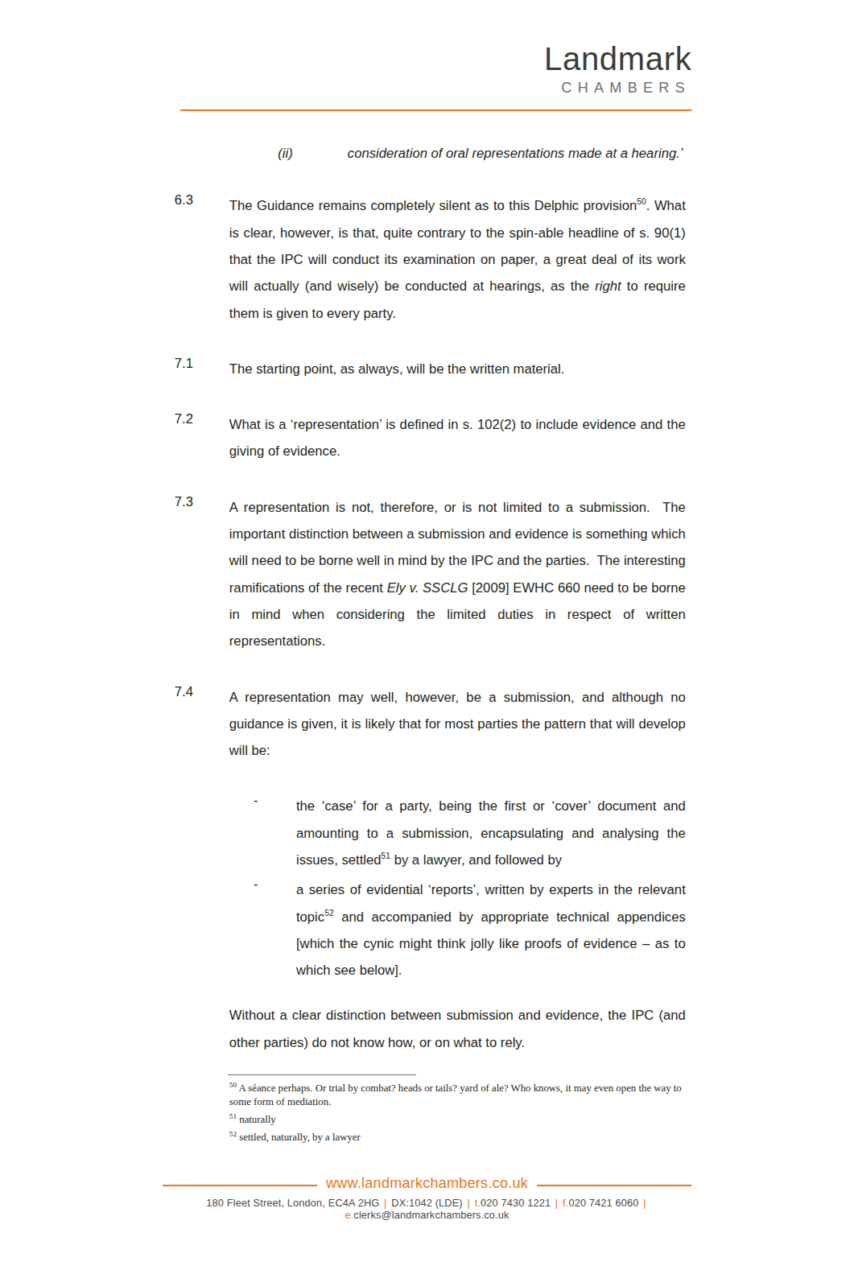Landmark
CHAMBERS
(ii) consideration of oral representations made at a hearing.’
6.3
The Guidance remains completely silent as to this Delphic provision50. What is clear, however, is that, quite contrary to the spin-able headline of s. 90(1) that the IPC will conduct its examination on paper, a great deal of its work will actually (and wisely) be conducted at hearings, as the right to require them is given to every party.
7.1
The starting point, as always, will be the written material.
7.2
What is a ‘representation’ is defined in s. 102(2) to include evidence and the giving of evidence.
7.3
A representation is not, therefore, or is not limited to a submission. The important distinction between a submission and evidence is something which will need to be borne well in mind by the IPC and the parties. The interesting ramifications of the recent Ely v. SSCLG [2009] EWHC 660 need to be borne in mind when considering the limited duties in respect of written representations.
7.4
A representation may well, however, be a submission, and although no guidance is given, it is likely that for most parties the pattern that will develop will be:
-
the ‘case’ for a party, being the first or ‘cover’ document and amounting to a submission, encapsulating and analysing the issues, settled51 by a lawyer, and followed by
-
a series of evidential ‘reports’, written by experts in the relevant topic52 and accompanied by appropriate technical appendices [which the cynic might think jolly like proofs of evidence – as to which see below].
Without a clear distinction between submission and evidence, the IPC (and other parties) do not know how, or on what to rely.
50 A séance perhaps. Or trial by combat? heads or tails? yard of ale? Who knows, it may even open the way to some form of mediation.
51 naturally
52 settled, naturally, by a lawyer
www.landmarkchambers.co.uk
180 Fleet Street, London, EC4A 2HG | DX:1042 (LDE) | t. 020 7430 1221 | f. 020 7421 6060 | e. clerks@landmarkchambers.co.uk